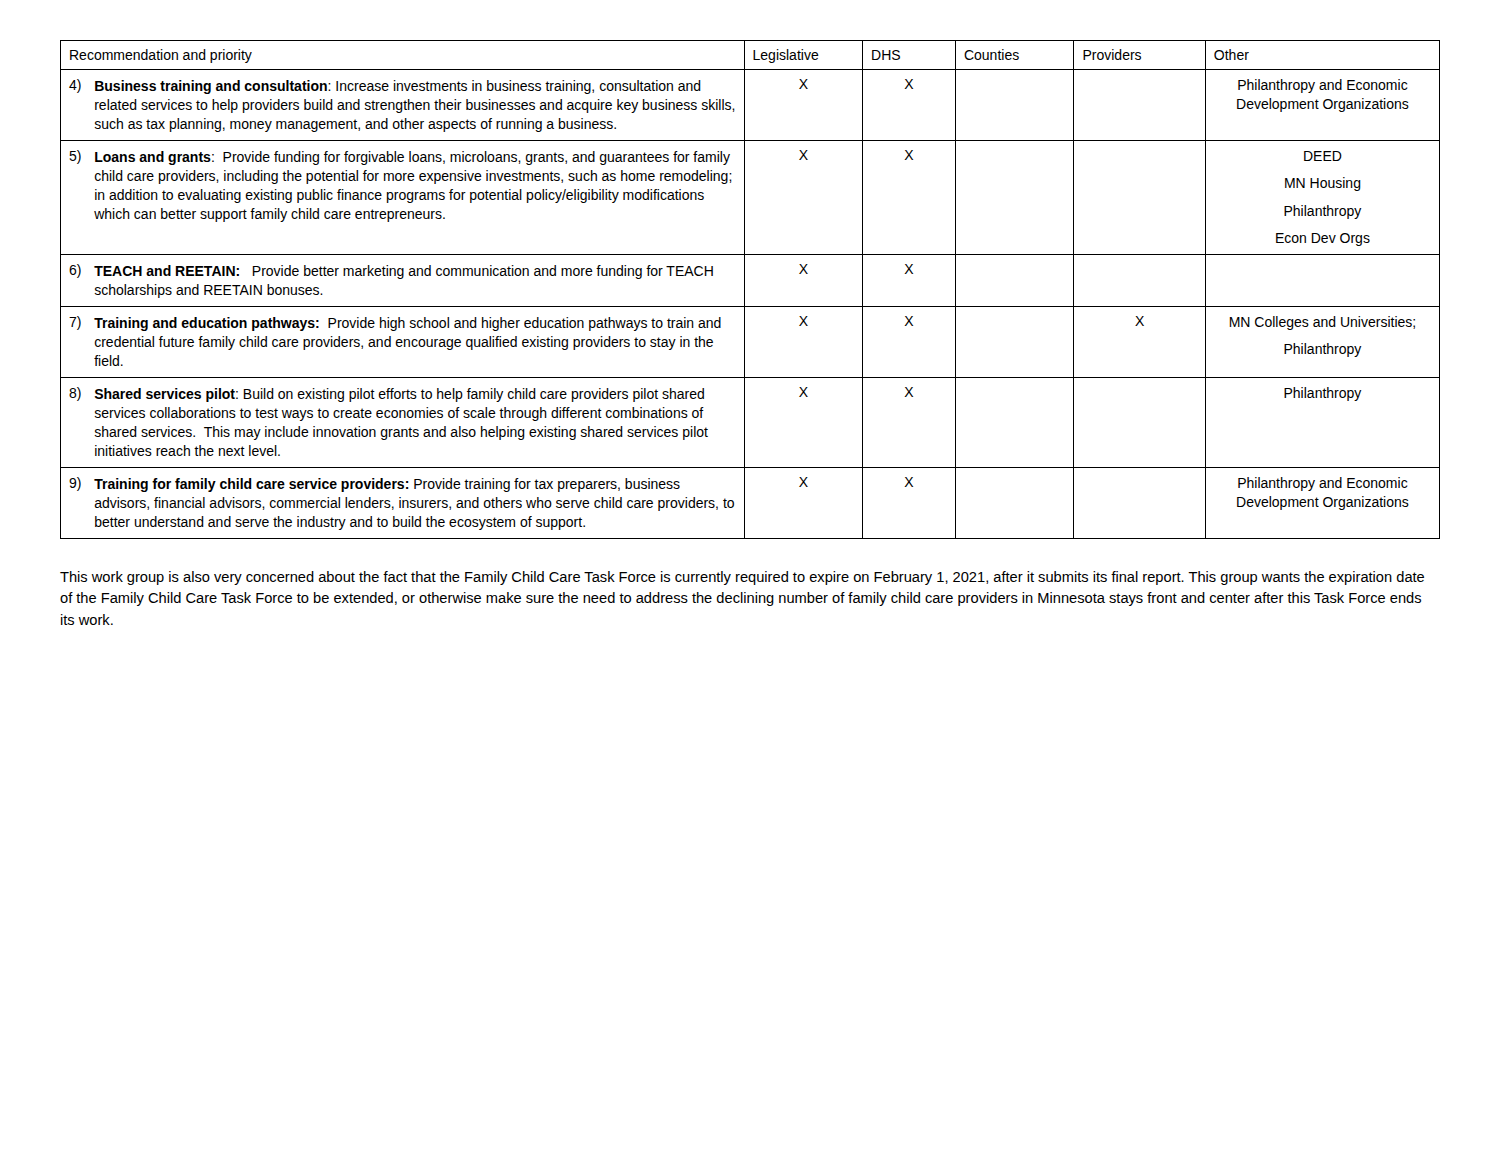| Recommendation and priority | Legislative | DHS | Counties | Providers | Other |
| --- | --- | --- | --- | --- | --- |
| 4) Business training and consultation : Increase investments in business training, consultation and related services to help providers build and strengthen their businesses and acquire key business skills, such as tax planning, money management, and other aspects of running a business. | X | X | | | Philanthropy and Economic Development Organizations |
| 5) Loans and grants : Provide funding for forgivable loans, microloans, grants, and guarantees for family child care providers, including the potential for more expensive investments, such as home remodeling; in addition to evaluating existing public finance programs for potential policy/eligibility modifications which can better support family child care entrepreneurs. | X | X | | | DEED MN Housing Philanthropy Econ Dev Orgs |
| 6) TEACH and REETAIN: Provide better marketing and communication and more funding for TEACH scholarships and REETAIN bonuses. | X | X | | | |
| 7) Training and education pathways: Provide high school and higher education pathways to train and credential future family child care providers, and encourage qualified existing providers to stay in the field. | X | X | | X | MN Colleges and Universities; Philanthropy |
| 8) Shared services pilot : Build on existing pilot efforts to help family child care providers pilot shared services collaborations to test ways to create economies of scale through different combinations of shared services. This may include innovation grants and also helping existing shared services pilot initiatives reach the next level. | X | X | | | Philanthropy |
| 9) Training for family child care service providers: Provide training for tax preparers, business advisors, financial advisors, commercial lenders, insurers, and others who serve child care providers, to better understand and serve the industry and to build the ecosystem of support. | X | X | | | Philanthropy and Economic Development Organizations |
This work group is also very concerned about the fact that the Family Child Care Task Force is currently required to expire on February 1, 2021, after it submits its final report. This group wants the expiration date of the Family Child Care Task Force to be extended, or otherwise make sure the need to address the declining number of family child care providers in Minnesota stays front and center after this Task Force ends its work.